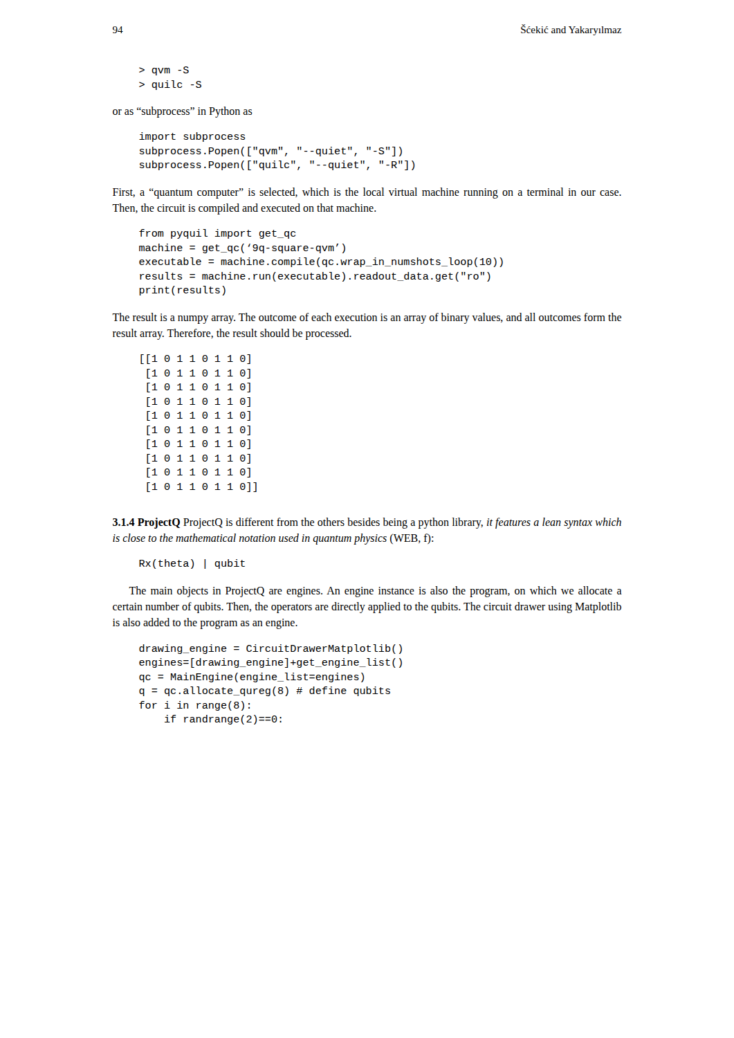94 Šćekić and Yakaryılmaz
> qvm -S
> quilc -S
or as “subprocess” in Python as
import subprocess
subprocess.Popen(["qvm", "--quiet", "-S"])
subprocess.Popen(["quilc", "--quiet", "-R"])
First, a “quantum computer” is selected, which is the local virtual machine running on a terminal in our case. Then, the circuit is compiled and executed on that machine.
from pyquil import get_qc
machine = get_qc(‘9q-square-qvm’)
executable = machine.compile(qc.wrap_in_numshots_loop(10))
results = machine.run(executable).readout_data.get("ro")
print(results)
The result is a numpy array. The outcome of each execution is an array of binary values, and all outcomes form the result array. Therefore, the result should be processed.
[[1 0 1 1 0 1 1 0]
 [1 0 1 1 0 1 1 0]
 [1 0 1 1 0 1 1 0]
 [1 0 1 1 0 1 1 0]
 [1 0 1 1 0 1 1 0]
 [1 0 1 1 0 1 1 0]
 [1 0 1 1 0 1 1 0]
 [1 0 1 1 0 1 1 0]
 [1 0 1 1 0 1 1 0]
 [1 0 1 1 0 1 1 0]]
3.1.4 ProjectQ ProjectQ is different from the others besides being a python library, it features a lean syntax which is close to the mathematical notation used in quantum physics (WEB, f):
Rx(theta) | qubit
The main objects in ProjectQ are engines. An engine instance is also the program, on which we allocate a certain number of qubits. Then, the operators are directly applied to the qubits. The circuit drawer using Matplotlib is also added to the program as an engine.
drawing_engine = CircuitDrawerMatplotlib()
engines=[drawing_engine]+get_engine_list()
qc = MainEngine(engine_list=engines)
q = qc.allocate_qureg(8) # define qubits
for i in range(8):
    if randrange(2)==0: